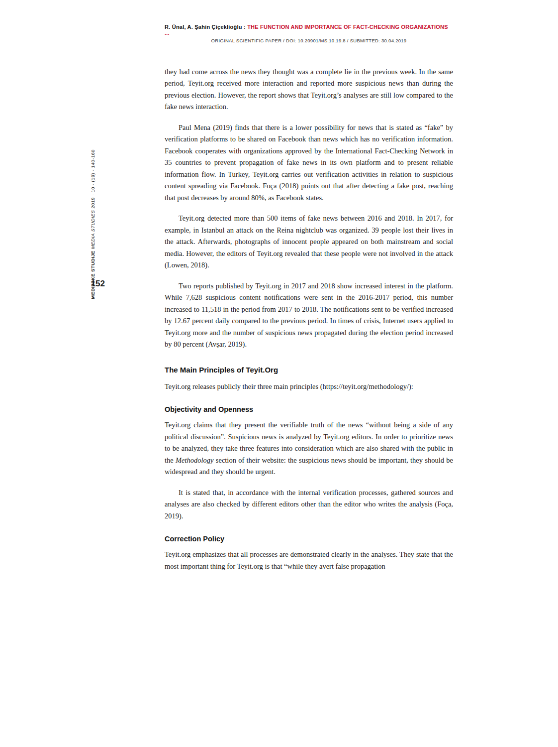R. Ünal, A. Şahin Çiçeklioğlu : The Function and Importance of Fact-Checking Organizations ...
Original Scientific Paper / DOI: 10.20901/ms.10.19.8 / Submitted: 30.04.2019
152
MEDIJSKE STUDIJE MEDIA STUDIES 2019 · 10 · (19) · 140-160
they had come across the news they thought was a complete lie in the previous week. In the same period, Teyit.org received more interaction and reported more suspicious news than during the previous election. However, the report shows that Teyit.org’s analyses are still low compared to the fake news interaction.
Paul Mena (2019) finds that there is a lower possibility for news that is stated as “fake” by verification platforms to be shared on Facebook than news which has no verification information. Facebook cooperates with organizations approved by the International Fact-Checking Network in 35 countries to prevent propagation of fake news in its own platform and to present reliable information flow. In Turkey, Teyit.org carries out verification activities in relation to suspicious content spreading via Facebook. Foça (2018) points out that after detecting a fake post, reaching that post decreases by around 80%, as Facebook states.
Teyit.org detected more than 500 items of fake news between 2016 and 2018. In 2017, for example, in Istanbul an attack on the Reina nightclub was organized. 39 people lost their lives in the attack. Afterwards, photographs of innocent people appeared on both mainstream and social media. However, the editors of Teyit.org revealed that these people were not involved in the attack (Lowen, 2018).
Two reports published by Teyit.org in 2017 and 2018 show increased interest in the platform. While 7,628 suspicious content notifications were sent in the 2016-2017 period, this number increased to 11,518 in the period from 2017 to 2018. The notifications sent to be verified increased by 12.67 percent daily compared to the previous period. In times of crisis, Internet users applied to Teyit.org more and the number of suspicious news propagated during the election period increased by 80 percent (Avşar, 2019).
The Main Principles of Teyit.Org
Teyit.org releases publicly their three main principles (https://teyit.org/methodology/):
Objectivity and Openness
Teyit.org claims that they present the verifiable truth of the news “without being a side of any political discussion”. Suspicious news is analyzed by Teyit.org editors. In order to prioritize news to be analyzed, they take three features into consideration which are also shared with the public in the Methodology section of their website: the suspicious news should be important, they should be widespread and they should be urgent.
It is stated that, in accordance with the internal verification processes, gathered sources and analyses are also checked by different editors other than the editor who writes the analysis (Foça, 2019).
Correction Policy
Teyit.org emphasizes that all processes are demonstrated clearly in the analyses. They state that the most important thing for Teyit.org is that “while they avert false propagation